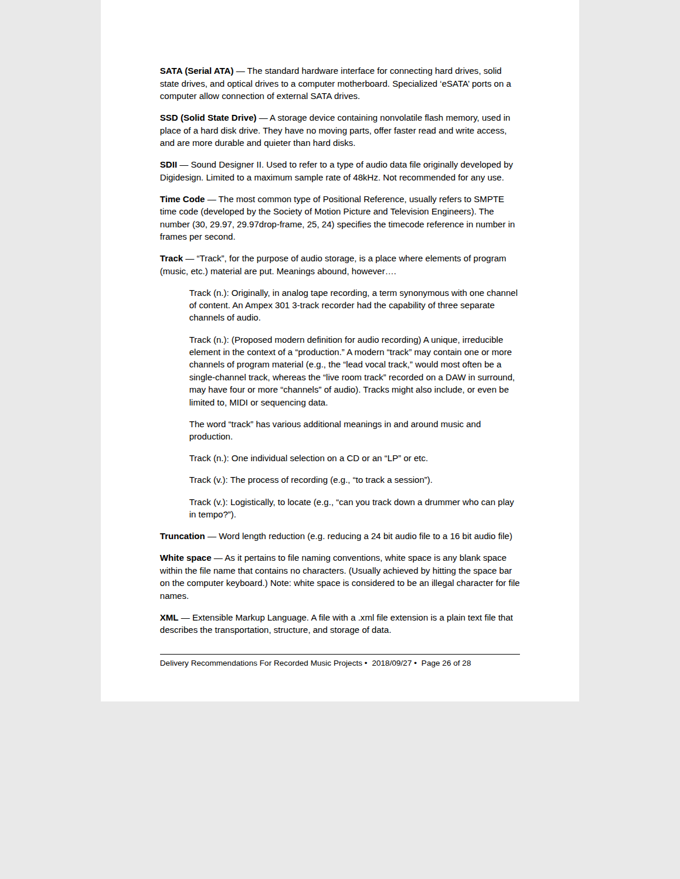SATA (Serial ATA) — The standard hardware interface for connecting hard drives, solid state drives, and optical drives to a computer motherboard. Specialized ‘eSATA’ ports on a computer allow connection of external SATA drives.
SSD (Solid State Drive) — A storage device containing nonvolatile flash memory, used in place of a hard disk drive. They have no moving parts, offer faster read and write access, and are more durable and quieter than hard disks.
SDII — Sound Designer II. Used to refer to a type of audio data file originally developed by Digidesign. Limited to a maximum sample rate of 48kHz. Not recommended for any use.
Time Code — The most common type of Positional Reference, usually refers to SMPTE time code (developed by the Society of Motion Picture and Television Engineers). The number (30, 29.97, 29.97drop-frame, 25, 24) specifies the timecode reference in number in frames per second.
Track — “Track”, for the purpose of audio storage, is a place where elements of program (music, etc.) material are put. Meanings abound, however….
Track (n.): Originally, in analog tape recording, a term synonymous with one channel of content. An Ampex 301 3-track recorder had the capability of three separate channels of audio.
Track (n.): (Proposed modern definition for audio recording) A unique, irreducible element in the context of a “production.” A modern “track” may contain one or more channels of program material (e.g., the “lead vocal track,” would most often be a single-channel track, whereas the “live room track” recorded on a DAW in surround, may have four or more “channels” of audio). Tracks might also include, or even be limited to, MIDI or sequencing data.
The word “track” has various additional meanings in and around music and production.
Track (n.): One individual selection on a CD or an “LP” or etc.
Track (v.): The process of recording (e.g., “to track a session”).
Track (v.): Logistically, to locate (e.g., “can you track down a drummer who can play in tempo?”).
Truncation — Word length reduction (e.g. reducing a 24 bit audio file to a 16 bit audio file)
White space — As it pertains to file naming conventions, white space is any blank space within the file name that contains no characters. (Usually achieved by hitting the space bar on the computer keyboard.) Note: white space is considered to be an illegal character for file names.
XML — Extensible Markup Language. A file with a .xml file extension is a plain text file that describes the transportation, structure, and storage of data.
Delivery Recommendations For Recorded Music Projects • 2018/09/27 • Page 26 of 28